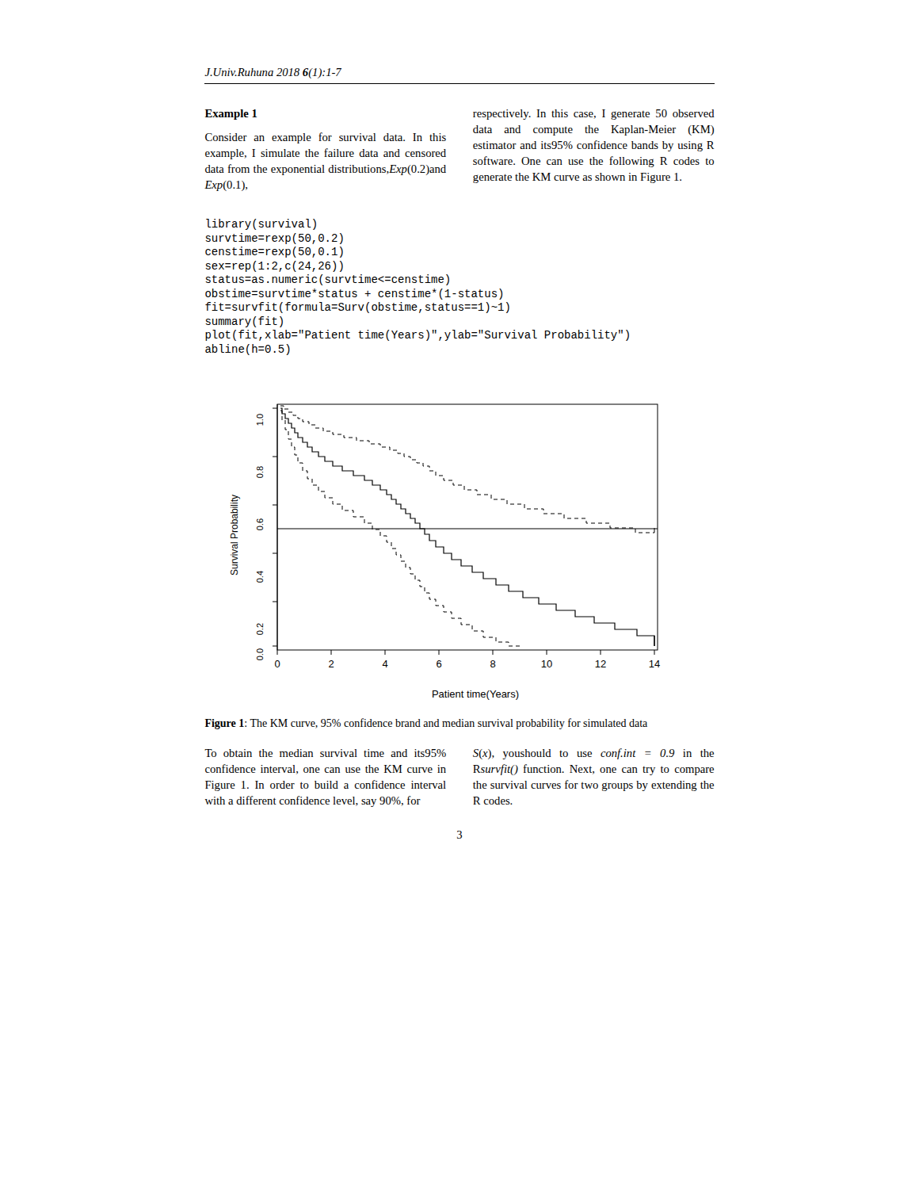J.Univ.Ruhuna 2018 6(1):1-7
Example 1
Consider an example for survival data. In this example, I simulate the failure data and censored data from the exponential distributions,Exp(0.2)and Exp(0.1),
respectively. In this case, I generate 50 observed data and compute the Kaplan-Meier (KM) estimator and its95% confidence bands by using R software. One can use the following R codes to generate the KM curve as shown in Figure 1.
library(survival) survtime=rexp(50,0.2) censtime=rexp(50,0.1) sex=rep(1:2,c(24,26)) status=as.numeric(survtime<=censtime) obstime=survtime*status + censtime*(1-status) fit=survfit(formula=Surv(obstime,status==1)~1) summary(fit) plot(fit,xlab="Patient time(Years)",ylab="Survival Probability") abline(h=0.5)
Survival Probability Patient time(Years) 1.0 0.8 0.6 0.4 0.2 0.0 0 2 4 6 8 10 12 14
Figure 1: The KM curve, 95% confidence brand and median survival probability for simulated data
To obtain the median survival time and its95% confidence interval, one can use the KM curve in Figure 1. In order to build a confidence interval with a different confidence level, say 90%, for
S(x), youshould to use conf.int = 0.9 in the Rsurvfit() function. Next, one can try to compare the survival curves for two groups by extending the R codes.
3